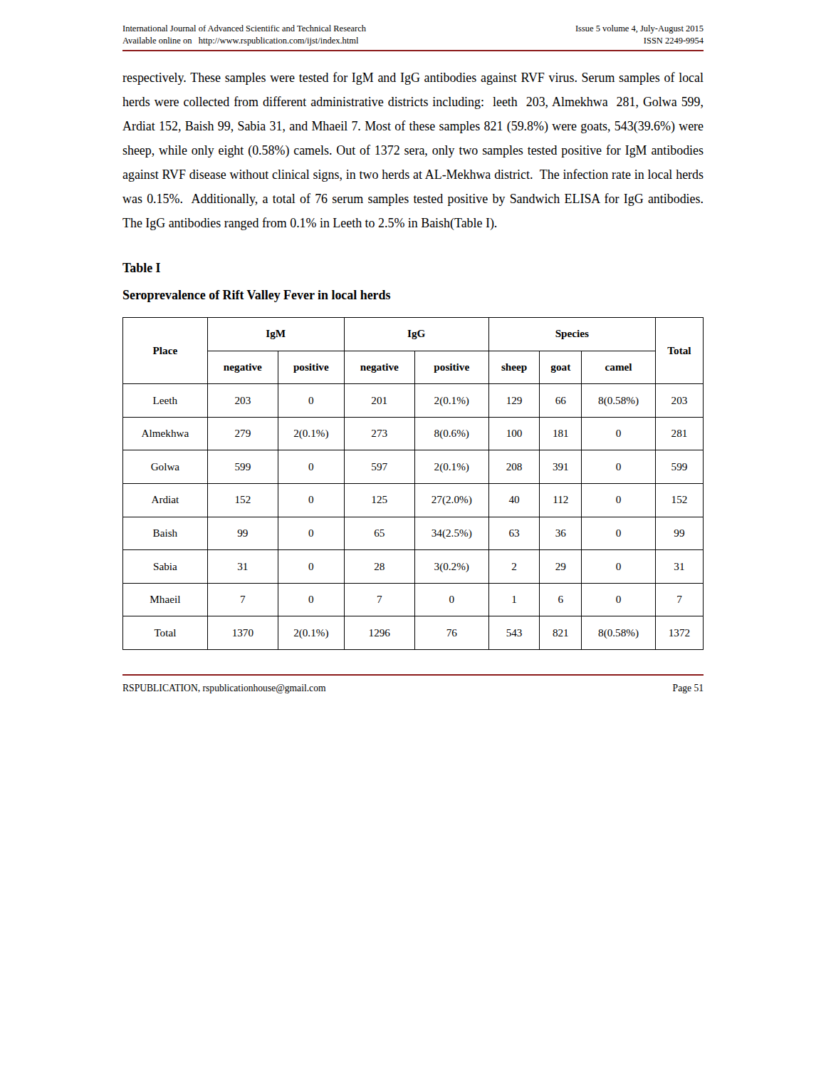International Journal of Advanced Scientific and Technical Research
Issue 5 volume 4, July-August 2015
Available online on http://www.rspublication.com/ijst/index.html
ISSN 2249-9954
respectively. These samples were tested for IgM and IgG antibodies against RVF virus. Serum samples of local herds were collected from different administrative districts including: leeth 203, Almekhwa 281, Golwa 599, Ardiat 152, Baish 99, Sabia 31, and Mhaeil 7. Most of these samples 821 (59.8%) were goats, 543(39.6%) were sheep, while only eight (0.58%) camels. Out of 1372 sera, only two samples tested positive for IgM antibodies against RVF disease without clinical signs, in two herds at AL-Mekhwa district. The infection rate in local herds was 0.15%. Additionally, a total of 76 serum samples tested positive by Sandwich ELISA for IgG antibodies. The IgG antibodies ranged from 0.1% in Leeth to 2.5% in Baish(Table I).
Table I
Seroprevalence of Rift Valley Fever in local herds
| Place | IgM | IgG | Species | Total |
| --- | --- | --- | --- | --- |
| negative | positive | negative | positive | sheep | goat | camel |
| Leeth | 203 | 0 | 201 | 2(0.1%) | 129 | 66 | 8(0.58%) | 203 |
| Almekhwa | 279 | 2(0.1%) | 273 | 8(0.6%) | 100 | 181 | 0 | 281 |
| Golwa | 599 | 0 | 597 | 2(0.1%) | 208 | 391 | 0 | 599 |
| Ardiat | 152 | 0 | 125 | 27(2.0%) | 40 | 112 | 0 | 152 |
| Baish | 99 | 0 | 65 | 34(2.5%) | 63 | 36 | 0 | 99 |
| Sabia | 31 | 0 | 28 | 3(0.2%) | 2 | 29 | 0 | 31 |
| Mhaeil | 7 | 0 | 7 | 0 | 1 | 6 | 0 | 7 |
| Total | 1370 | 2(0.1%) | 1296 | 76 | 543 | 821 | 8(0.58%) | 1372 |
RSPUBLICATION, rspublicationhouse@gmail.com
Page 51